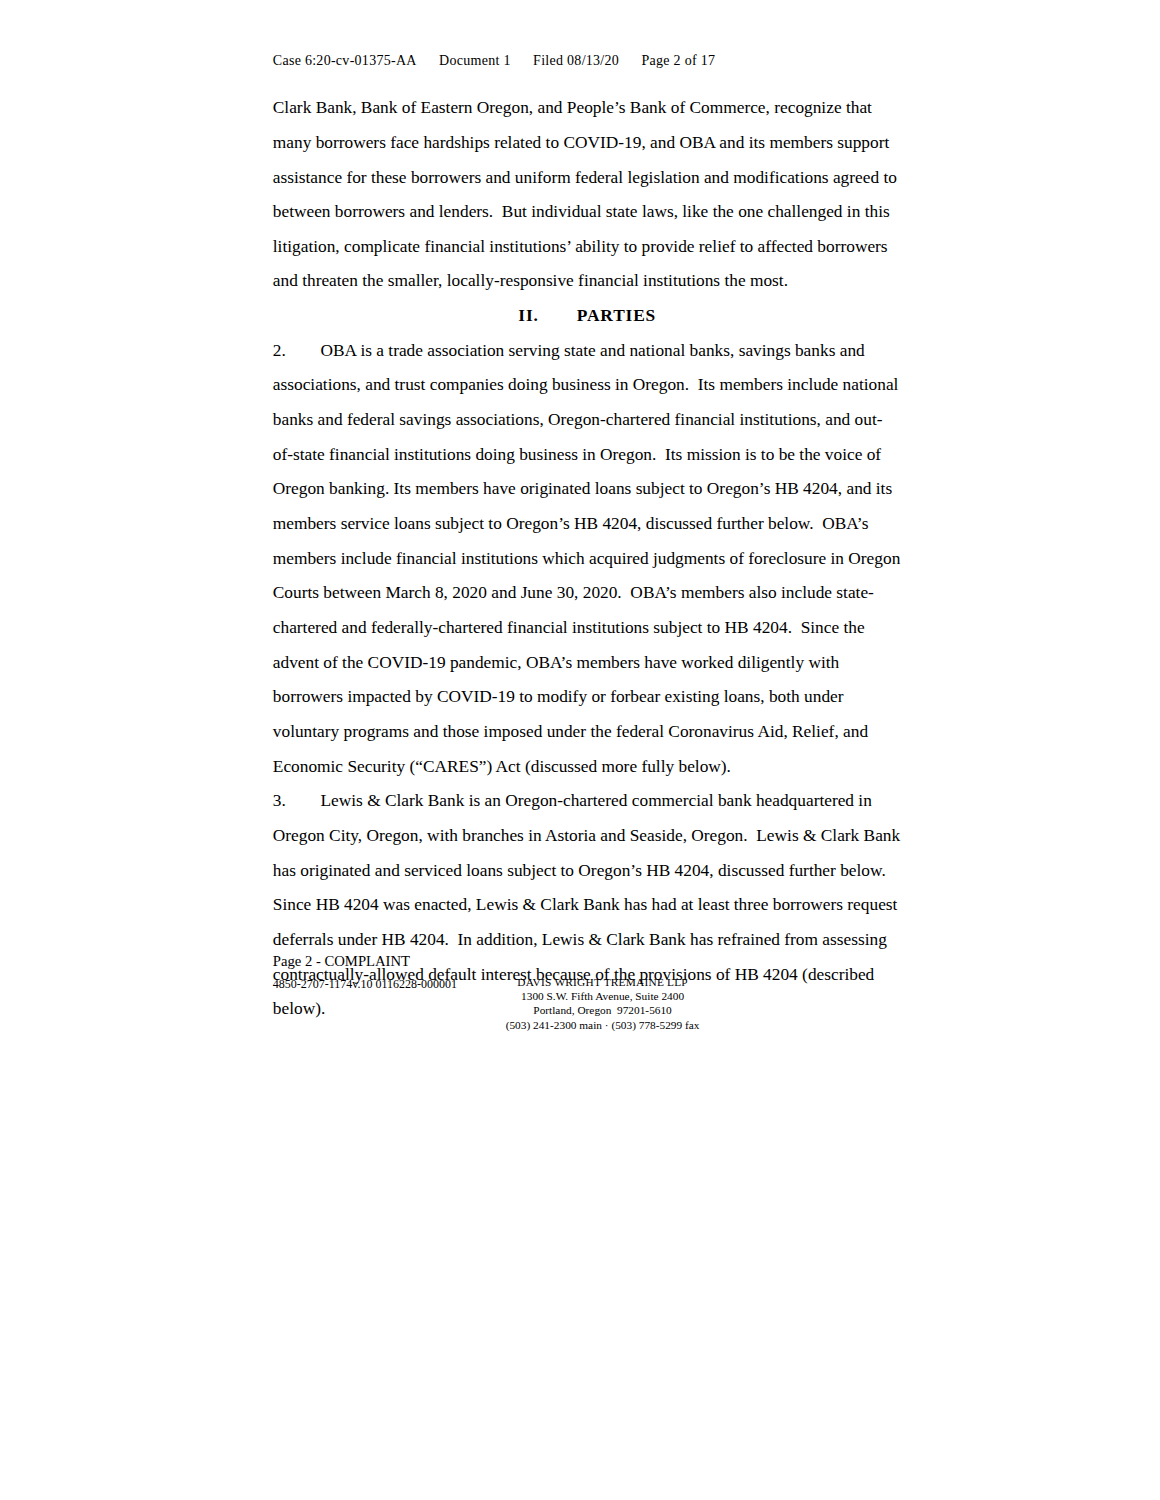Case 6:20-cv-01375-AA Document 1 Filed 08/13/20 Page 2 of 17
Clark Bank, Bank of Eastern Oregon, and People’s Bank of Commerce, recognize that many borrowers face hardships related to COVID-19, and OBA and its members support assistance for these borrowers and uniform federal legislation and modifications agreed to between borrowers and lenders. But individual state laws, like the one challenged in this litigation, complicate financial institutions’ ability to provide relief to affected borrowers and threaten the smaller, locally-responsive financial institutions the most.
II. PARTIES
2. OBA is a trade association serving state and national banks, savings banks and associations, and trust companies doing business in Oregon. Its members include national banks and federal savings associations, Oregon-chartered financial institutions, and out-of-state financial institutions doing business in Oregon. Its mission is to be the voice of Oregon banking. Its members have originated loans subject to Oregon’s HB 4204, and its members service loans subject to Oregon’s HB 4204, discussed further below. OBA’s members include financial institutions which acquired judgments of foreclosure in Oregon Courts between March 8, 2020 and June 30, 2020. OBA’s members also include state-chartered and federally-chartered financial institutions subject to HB 4204. Since the advent of the COVID-19 pandemic, OBA’s members have worked diligently with borrowers impacted by COVID-19 to modify or forbear existing loans, both under voluntary programs and those imposed under the federal Coronavirus Aid, Relief, and Economic Security (“CARES”) Act (discussed more fully below).
3. Lewis & Clark Bank is an Oregon-chartered commercial bank headquartered in Oregon City, Oregon, with branches in Astoria and Seaside, Oregon. Lewis & Clark Bank has originated and serviced loans subject to Oregon’s HB 4204, discussed further below. Since HB 4204 was enacted, Lewis & Clark Bank has had at least three borrowers request deferrals under HB 4204. In addition, Lewis & Clark Bank has refrained from assessing contractually-allowed default interest because of the provisions of HB 4204 (described below).
Page 2 - COMPLAINT
4850-2707-1174v.10 0116228-000001
DAVIS WRIGHT TREMAINE LLP
1300 S.W. Fifth Avenue, Suite 2400
Portland, Oregon 97201-5610
(503) 241-2300 main · (503) 778-5299 fax